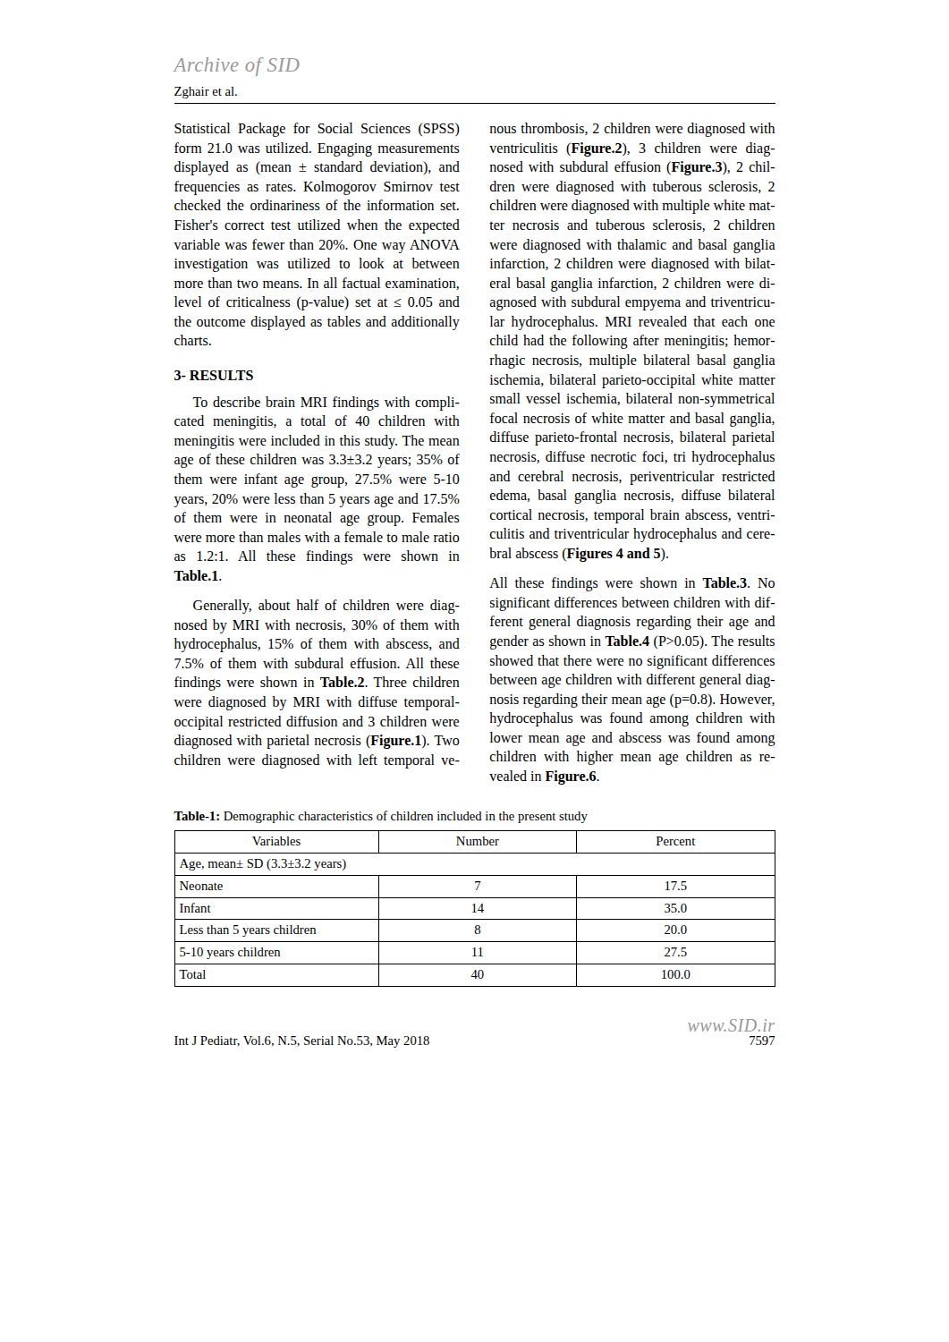Archive of SID
Zghair et al.
Statistical Package for Social Sciences (SPSS) form 21.0 was utilized. Engaging measurements displayed as (mean ± standard deviation), and frequencies as rates. Kolmogorov Smirnov test checked the ordinariness of the information set. Fisher's correct test utilized when the expected variable was fewer than 20%. One way ANOVA investigation was utilized to look at between more than two means. In all factual examination, level of criticalness (p-value) set at ≤ 0.05 and the outcome displayed as tables and additionally charts.
3- RESULTS
To describe brain MRI findings with complicated meningitis, a total of 40 children with meningitis were included in this study. The mean age of these children was 3.3±3.2 years; 35% of them were infant age group, 27.5% were 5-10 years, 20% were less than 5 years age and 17.5% of them were in neonatal age group. Females were more than males with a female to male ratio as 1.2:1. All these findings were shown in Table.1.
Generally, about half of children were diagnosed by MRI with necrosis, 30% of them with hydrocephalus, 15% of them with abscess, and 7.5% of them with subdural effusion. All these findings were shown in Table.2. Three children were diagnosed by MRI with diffuse temporal-occipital restricted diffusion and 3 children were diagnosed with parietal necrosis (Figure.1). Two children were diagnosed with left temporal venous thrombosis, 2 children were diagnosed with ventriculitis (Figure.2), 3 children were diagnosed with subdural effusion (Figure.3), 2 children were diagnosed with tuberous sclerosis, 2 children were diagnosed with multiple white matter necrosis and tuberous sclerosis, 2 children were diagnosed with thalamic and basal ganglia infarction, 2 children were diagnosed with bilateral basal ganglia infarction, 2 children were diagnosed with subdural empyema and triventricular hydrocephalus. MRI revealed that each one child had the following after meningitis; hemorrhagic necrosis, multiple bilateral basal ganglia ischemia, bilateral parieto-occipital white matter small vessel ischemia, bilateral non-symmetrical focal necrosis of white matter and basal ganglia, diffuse parieto-frontal necrosis, bilateral parietal necrosis, diffuse necrotic foci, tri hydrocephalus and cerebral necrosis, periventricular restricted edema, basal ganglia necrosis, diffuse bilateral cortical necrosis, temporal brain abscess, ventriculitis and triventricular hydrocephalus and cerebral abscess (Figures 4 and 5).
All these findings were shown in Table.3. No significant differences between children with different general diagnosis regarding their age and gender as shown in Table.4 (P>0.05). The results showed that there were no significant differences between age children with different general diagnosis regarding their mean age (p=0.8). However, hydrocephalus was found among children with lower mean age and abscess was found among children with higher mean age children as revealed in Figure.6.
Table-1: Demographic characteristics of children included in the present study
| Variables | Number | Percent |
| --- | --- | --- |
| Age, mean± SD (3.3±3.2 years) |
| Neonate | 7 | 17.5 |
| Infant | 14 | 35.0 |
| Less than 5 years children | 8 | 20.0 |
| 5-10 years children | 11 | 27.5 |
| Total | 40 | 100.0 |
Int J Pediatr, Vol.6, N.5, Serial No.53, May 2018
www.SID.ir 7597